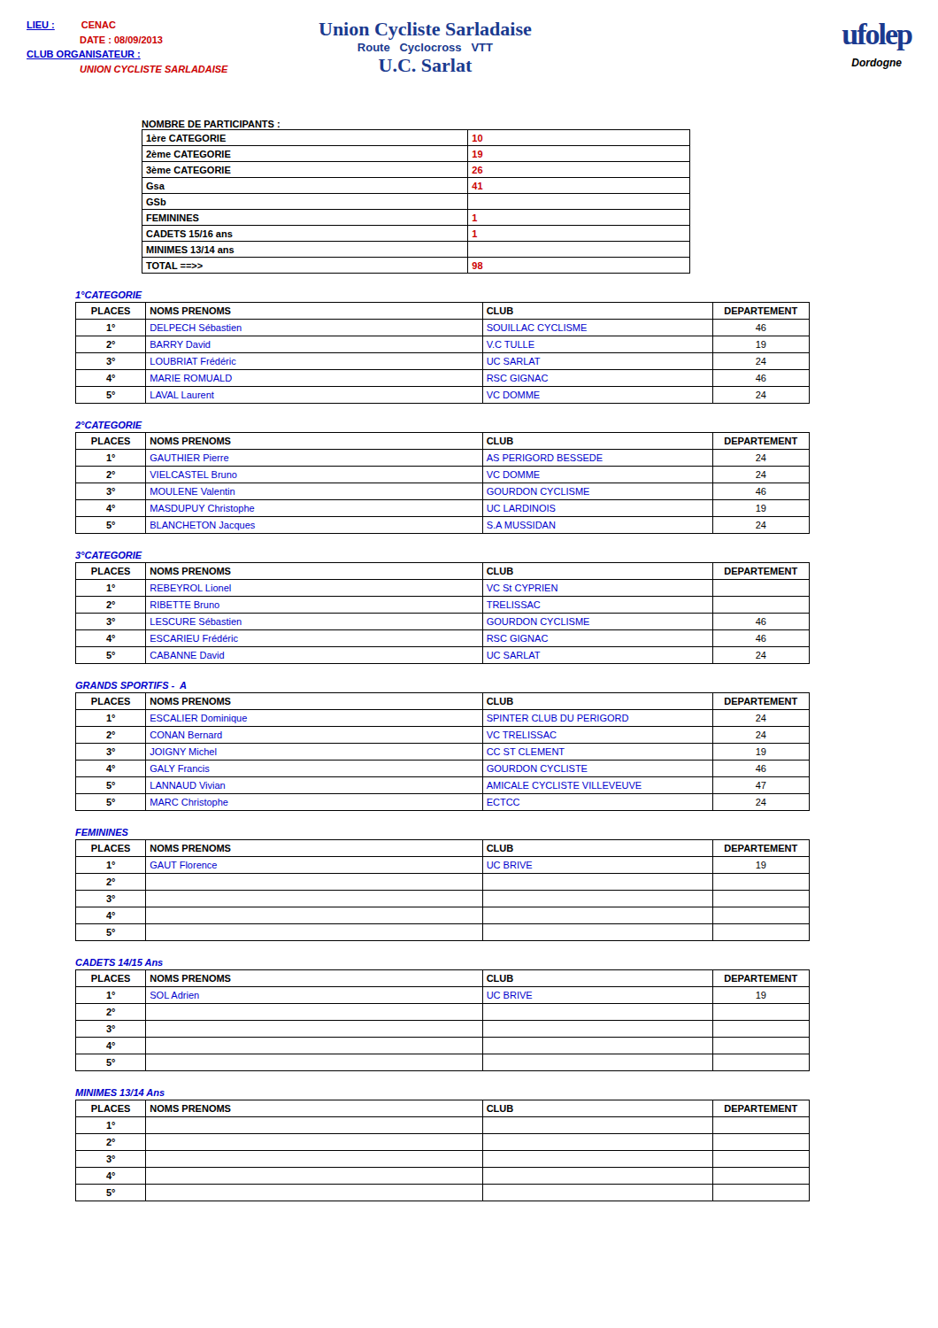LIEU : CENAC
DATE : 08/09/2013
CLUB ORGANISATEUR :
UNION CYCLISTE SARLADAISE
Union Cycliste Sarladaise
Route Cyclocross VTT
U.C. Sarlat
ufolep
Dordogne
NOMBRE DE PARTICIPANTS :
| 1ère CATEGORIE | 10 |
| 2ème CATEGORIE | 19 |
| 3ème CATEGORIE | 26 |
| Gsa | 41 |
| GSb | |
| FEMININES | 1 |
| CADETS 15/16 ans | 1 |
| MINIMES 13/14 ans | |
| TOTAL ==>> | 98 |
1°CATEGORIE
| PLACES | NOMS PRENOMS | CLUB | DEPARTEMENT |
| --- | --- | --- | --- |
| 1° | DELPECH Sébastien | SOUILLAC CYCLISME | 46 |
| 2° | BARRY David | V.C TULLE | 19 |
| 3° | LOUBRIAT Frédéric | UC SARLAT | 24 |
| 4° | MARIE ROMUALD | RSC GIGNAC | 46 |
| 5° | LAVAL Laurent | VC DOMME | 24 |
2°CATEGORIE
| PLACES | NOMS PRENOMS | CLUB | DEPARTEMENT |
| --- | --- | --- | --- |
| 1° | GAUTHIER Pierre | AS PERIGORD BESSEDE | 24 |
| 2° | VIELCASTEL Bruno | VC DOMME | 24 |
| 3° | MOULENE Valentin | GOURDON CYCLISME | 46 |
| 4° | MASDUPUY Christophe | UC LARDINOIS | 19 |
| 5° | BLANCHETON Jacques | S.A MUSSIDAN | 24 |
3°CATEGORIE
| PLACES | NOMS PRENOMS | CLUB | DEPARTEMENT |
| --- | --- | --- | --- |
| 1° | REBEYROL Lionel | VC St CYPRIEN | |
| 2° | RIBETTE Bruno | TRELISSAC | |
| 3° | LESCURE Sébastien | GOURDON CYCLISME | 46 |
| 4° | ESCARIEU Frédéric | RSC GIGNAC | 46 |
| 5° | CABANNE David | UC SARLAT | 24 |
GRANDS SPORTIFS - A
| PLACES | NOMS PRENOMS | CLUB | DEPARTEMENT |
| --- | --- | --- | --- |
| 1° | ESCALIER Dominique | SPINTER CLUB DU PERIGORD | 24 |
| 2° | CONAN Bernard | VC TRELISSAC | 24 |
| 3° | JOIGNY Michel | CC ST CLEMENT | 19 |
| 4° | GALY Francis | GOURDON CYCLISTE | 46 |
| 5° | LANNAUD Vivian | AMICALE CYCLISTE VILLEVEUVE | 47 |
| 5° | MARC Christophe | ECTCC | 24 |
FEMININES
| PLACES | NOMS PRENOMS | CLUB | DEPARTEMENT |
| --- | --- | --- | --- |
| 1° | GAUT Florence | UC BRIVE | 19 |
| 2° | | | |
| 3° | | | |
| 4° | | | |
| 5° | | | |
CADETS 14/15 Ans
| PLACES | NOMS PRENOMS | CLUB | DEPARTEMENT |
| --- | --- | --- | --- |
| 1° | SOL Adrien | UC BRIVE | 19 |
| 2° | | | |
| 3° | | | |
| 4° | | | |
| 5° | | | |
MINIMES 13/14 Ans
| PLACES | NOMS PRENOMS | CLUB | DEPARTEMENT |
| --- | --- | --- | --- |
| 1° | | | |
| 2° | | | |
| 3° | | | |
| 4° | | | |
| 5° | | | |